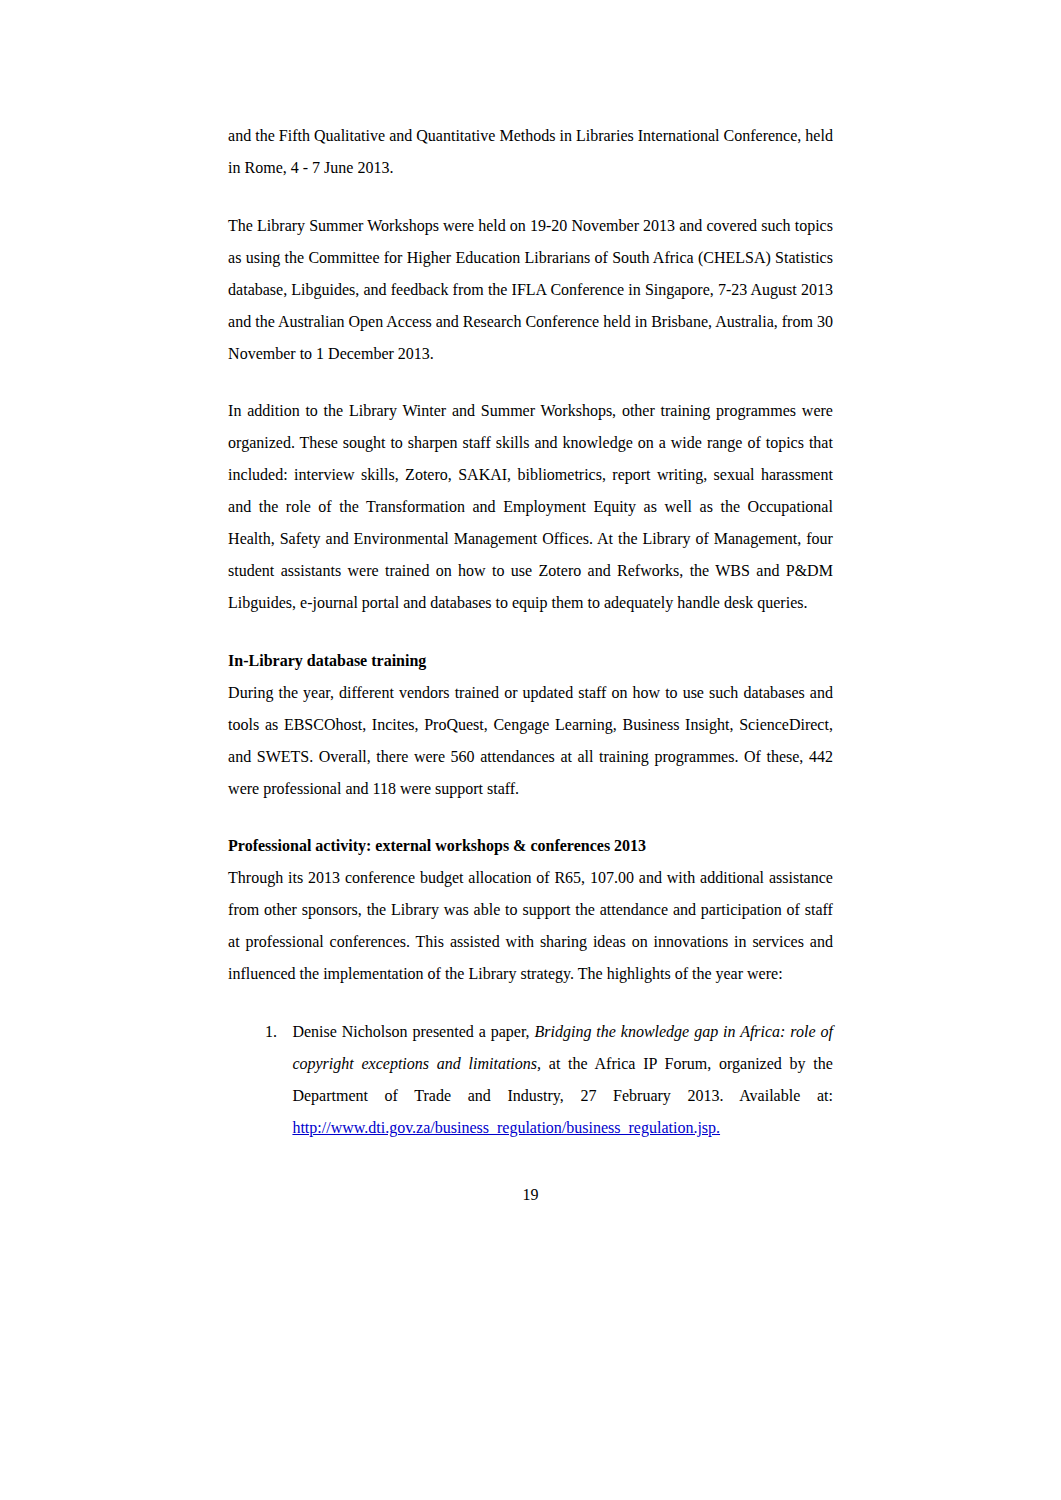and the Fifth Qualitative and Quantitative Methods in Libraries International Conference, held in Rome, 4 - 7 June 2013.
The Library Summer Workshops were held on 19-20 November 2013 and covered such topics as using the Committee for Higher Education Librarians of South Africa (CHELSA) Statistics database, Libguides, and feedback from the IFLA Conference in Singapore, 7-23 August 2013 and the Australian Open Access and Research Conference held in Brisbane, Australia, from 30 November to 1 December 2013.
In addition to the Library Winter and Summer Workshops, other training programmes were organized. These sought to sharpen staff skills and knowledge on a wide range of topics that included: interview skills, Zotero, SAKAI, bibliometrics, report writing, sexual harassment and the role of the Transformation and Employment Equity as well as the Occupational Health, Safety and Environmental Management Offices. At the Library of Management, four student assistants were trained on how to use Zotero and Refworks, the WBS and P&DM Libguides, e-journal portal and databases to equip them to adequately handle desk queries.
In-Library database training
During the year, different vendors trained or updated staff on how to use such databases and tools as EBSCOhost, Incites, ProQuest, Cengage Learning, Business Insight, ScienceDirect, and SWETS. Overall, there were 560 attendances at all training programmes. Of these, 442 were professional and 118 were support staff.
Professional activity: external workshops & conferences 2013
Through its 2013 conference budget allocation of R65, 107.00 and with additional assistance from other sponsors, the Library was able to support the attendance and participation of staff at professional conferences. This assisted with sharing ideas on innovations in services and influenced the implementation of the Library strategy. The highlights of the year were:
Denise Nicholson presented a paper, Bridging the knowledge gap in Africa: role of copyright exceptions and limitations, at the Africa IP Forum, organized by the Department of Trade and Industry, 27 February 2013. Available at: http://www.dti.gov.za/business_regulation/business_regulation.jsp.
19